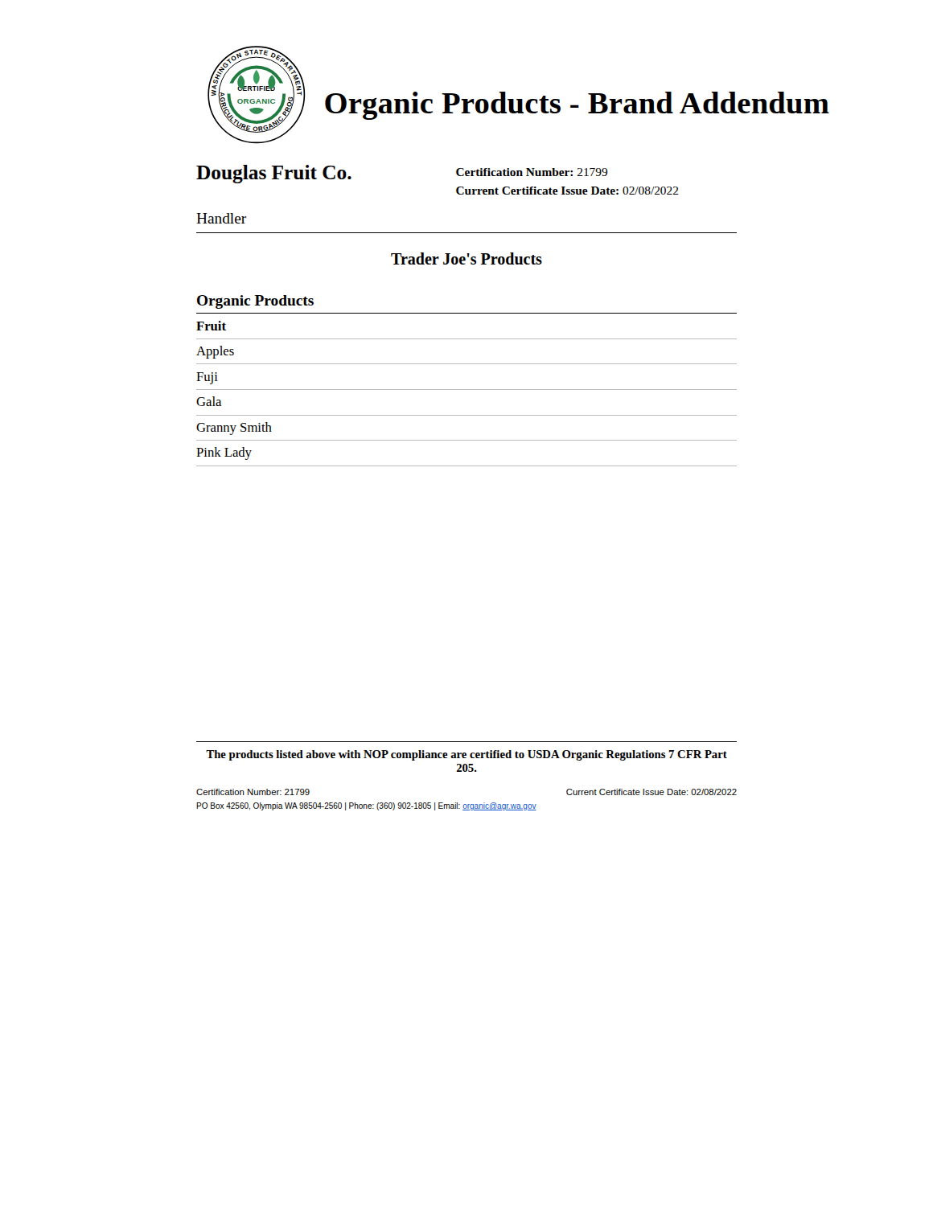WASHINGTON STATE DEPARTMENT OF AGRICULTURE ORGANIC PROGRAM CERTIFIED ORGANIC
Organic Products - Brand Addendum
Douglas Fruit Co.
Certification Number: 21799
Current Certificate Issue Date: 02/08/2022
Handler
Trader Joe's Products
Organic Products
| Fruit |
| Apples |
| Fuji |
| Gala |
| Granny Smith |
| Pink Lady |
The products listed above with NOP compliance are certified to USDA Organic Regulations 7 CFR Part 205.
Certification Number: 21799 Current Certificate Issue Date: 02/08/2022
PO Box 42560, Olympia WA 98504-2560 | Phone: (360) 902-1805 | Email: organic@agr.wa.gov